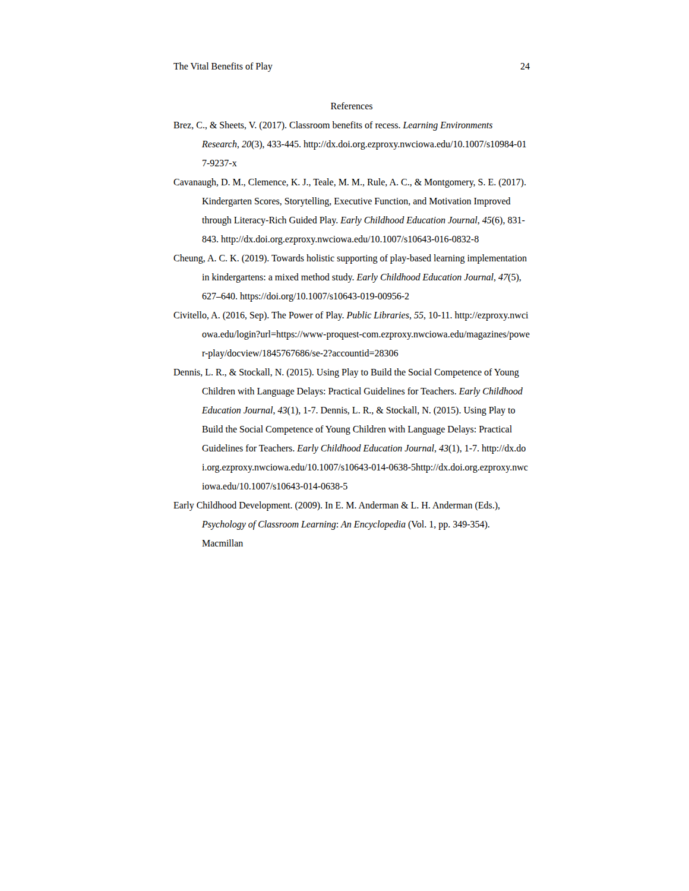The Vital Benefits of Play 24
References
Brez, C., & Sheets, V. (2017). Classroom benefits of recess. Learning Environments Research, 20(3), 433-445. http://dx.doi.org.ezproxy.nwciowa.edu/10.1007/s10984-017-9237-x
Cavanaugh, D. M., Clemence, K. J., Teale, M. M., Rule, A. C., & Montgomery, S. E. (2017). Kindergarten Scores, Storytelling, Executive Function, and Motivation Improved through Literacy-Rich Guided Play. Early Childhood Education Journal, 45(6), 831-843. http://dx.doi.org.ezproxy.nwciowa.edu/10.1007/s10643-016-0832-8
Cheung, A. C. K. (2019). Towards holistic supporting of play-based learning implementation in kindergartens: a mixed method study. Early Childhood Education Journal, 47(5), 627–640. https://doi.org/10.1007/s10643-019-00956-2
Civitello, A. (2016, Sep). The Power of Play. Public Libraries, 55, 10-11. http://ezproxy.nwciowa.edu/login?url=https://www-proquest-com.ezproxy.nwciowa.edu/magazines/power-play/docview/1845767686/se-2?accountid=28306
Dennis, L. R., & Stockall, N. (2015). Using Play to Build the Social Competence of Young Children with Language Delays: Practical Guidelines for Teachers. Early Childhood Education Journal, 43(1), 1-7. Dennis, L. R., & Stockall, N. (2015). Using Play to Build the Social Competence of Young Children with Language Delays: Practical Guidelines for Teachers. Early Childhood Education Journal, 43(1), 1-7. http://dx.doi.org.ezproxy.nwciowa.edu/10.1007/s10643-014-0638-5 http://dx.doi.org.ezproxy.nwciowa.edu/10.1007/s10643-014-0638-5
Early Childhood Development. (2009). In E. M. Anderman & L. H. Anderman (Eds.), Psychology of Classroom Learning: An Encyclopedia (Vol. 1, pp. 349-354). Macmillan